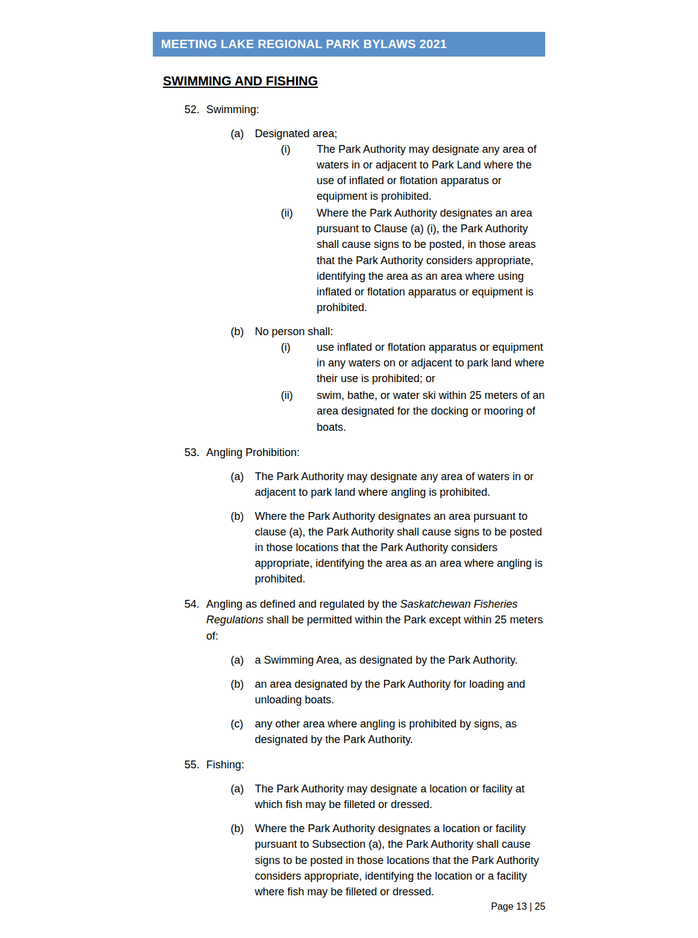MEETING LAKE REGIONAL PARK BYLAWS 2021
SWIMMING AND FISHING
Swimming:
(a) Designated area;
(i) The Park Authority may designate any area of waters in or adjacent to Park Land where the use of inflated or flotation apparatus or equipment is prohibited.
(ii) Where the Park Authority designates an area pursuant to Clause (a) (i), the Park Authority shall cause signs to be posted, in those areas that the Park Authority considers appropriate, identifying the area as an area where using inflated or flotation apparatus or equipment is prohibited.
(b) No person shall:
(i) use inflated or flotation apparatus or equipment in any waters on or adjacent to park land where their use is prohibited; or
(ii) swim, bathe, or water ski within 25 meters of an area designated for the docking or mooring of boats.
Angling Prohibition:
(a) The Park Authority may designate any area of waters in or adjacent to park land where angling is prohibited.
(b) Where the Park Authority designates an area pursuant to clause (a), the Park Authority shall cause signs to be posted in those locations that the Park Authority considers appropriate, identifying the area as an area where angling is prohibited.
Angling as defined and regulated by the Saskatchewan Fisheries Regulations shall be permitted within the Park except within 25 meters of:
(a) a Swimming Area, as designated by the Park Authority.
(b) an area designated by the Park Authority for loading and unloading boats.
(c) any other area where angling is prohibited by signs, as designated by the Park Authority.
Fishing:
(a) The Park Authority may designate a location or facility at which fish may be filleted or dressed.
(b) Where the Park Authority designates a location or facility pursuant to Subsection (a), the Park Authority shall cause signs to be posted in those locations that the Park Authority considers appropriate, identifying the location or a facility where fish may be filleted or dressed.
Page 13 | 25